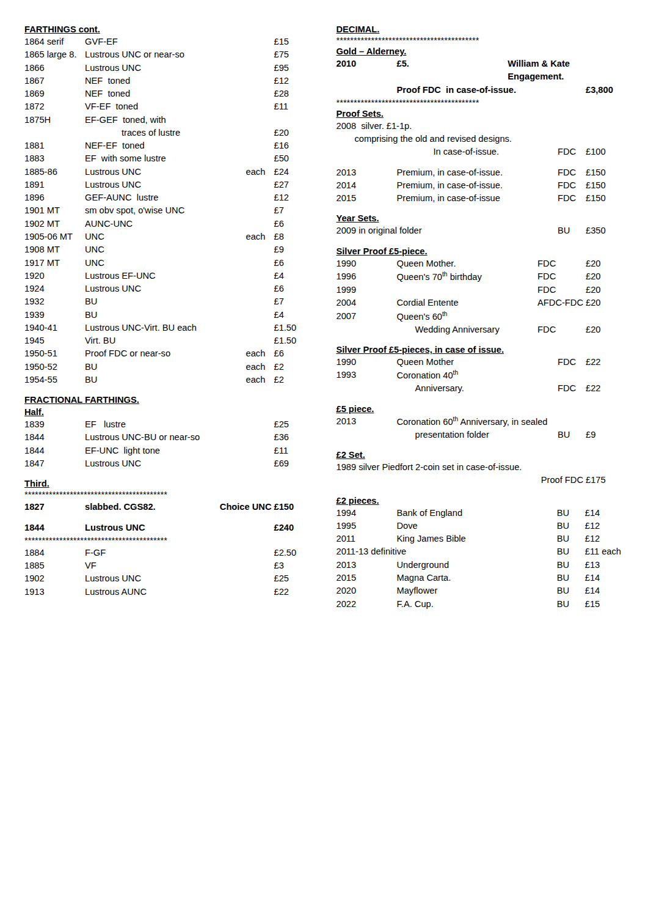FARTHINGS cont.
| 1864 serif | GVF-EF | | £15 |
| 1865 large 8. | Lustrous UNC or near-so | | £75 |
| 1866 | Lustrous UNC | | £95 |
| 1867 | NEF toned | | £12 |
| 1869 | NEF toned | | £28 |
| 1872 | VF-EF toned | | £11 |
| 1875H | EF-GEF toned, with | | |
| | traces of lustre | | £20 |
| 1881 | NEF-EF toned | | £16 |
| 1883 | EF with some lustre | | £50 |
| 1885-86 | Lustrous UNC | each | £24 |
| 1891 | Lustrous UNC | | £27 |
| 1896 | GEF-AUNC lustre | | £12 |
| 1901 MT | sm obv spot, o'wise UNC | | £7 |
| 1902 MT | AUNC-UNC | | £6 |
| 1905-06 MT | UNC | each | £8 |
| 1908 MT | UNC | | £9 |
| 1917 MT | UNC | | £6 |
| 1920 | Lustrous EF-UNC | | £4 |
| 1924 | Lustrous UNC | | £6 |
| 1932 | BU | | £7 |
| 1939 | BU | | £4 |
| 1940-41 | Lustrous UNC-Virt. BU each | | £1.50 |
| 1945 | Virt. BU | | £1.50 |
| 1950-51 | Proof FDC or near-so | each | £6 |
| 1950-52 | BU | each | £2 |
| 1954-55 | BU | each | £2 |
FRACTIONAL FARTHINGS.
Half.
| 1839 | EF lustre | | £25 |
| 1844 | Lustrous UNC-BU or near-so | | £36 |
| 1844 | EF-UNC light tone | | £11 |
| 1847 | Lustrous UNC | | £69 |
Third.
*****************************************
| 1827 | slabbed. CGS82. | Choice UNC | £150 |
| 1844 | Lustrous UNC | | £240 |
*****************************************
| 1884 | F-GF | | £2.50 |
| 1885 | VF | | £3 |
| 1902 | Lustrous UNC | | £25 |
| 1913 | Lustrous AUNC | | £22 |
DECIMAL.
*****************************************
Gold – Alderney.
| 2010 | £5. | William & Kate Engagement. |
| | Proof FDC in case-of-issue. | £3,800 |
*****************************************
Proof Sets.
| 2008 silver. £1-1p. |
| comprising the old and revised designs. |
| | In case-of-issue. | FDC | £100 |
| 2013 | Premium, in case-of-issue. | FDC | £150 |
| 2014 | Premium, in case-of-issue. | FDC | £150 |
| 2015 | Premium, in case-of-issue | FDC | £150 |
Year Sets.
| 2009 in original folder | BU | £350 |
Silver Proof £5-piece.
| 1990 | Queen Mother. | FDC | £20 |
| 1996 | Queen's 70 th birthday | FDC | £20 |
| 1999 | | FDC | £20 |
| 2004 | Cordial Entente | AFDC-FDC | £20 |
| 2007 | Queen's 60 th | | |
| | Wedding Anniversary | FDC | £20 |
Silver Proof £5-pieces, in case of issue.
| 1990 | Queen Mother | FDC | £22 |
| 1993 | Coronation 40 th | | |
| | Anniversary. | FDC | £22 |
£5 piece.
| 2013 | Coronation 60 th Anniversary, in sealed |
| | presentation folder | BU | £9 |
£2 Set.
| 1989 silver Piedfort 2-coin set in case-of-issue. |
| | | Proof FDC | £175 |
£2 pieces.
| 1994 | Bank of England | BU | £14 |
| 1995 | Dove | BU | £12 |
| 2011 | King James Bible | BU | £12 |
| 2011-13 definitive | BU | £11 each |
| 2013 | Underground | BU | £13 |
| 2015 | Magna Carta. | BU | £14 |
| 2020 | Mayflower | BU | £14 |
| 2022 | F.A. Cup. | BU | £15 |